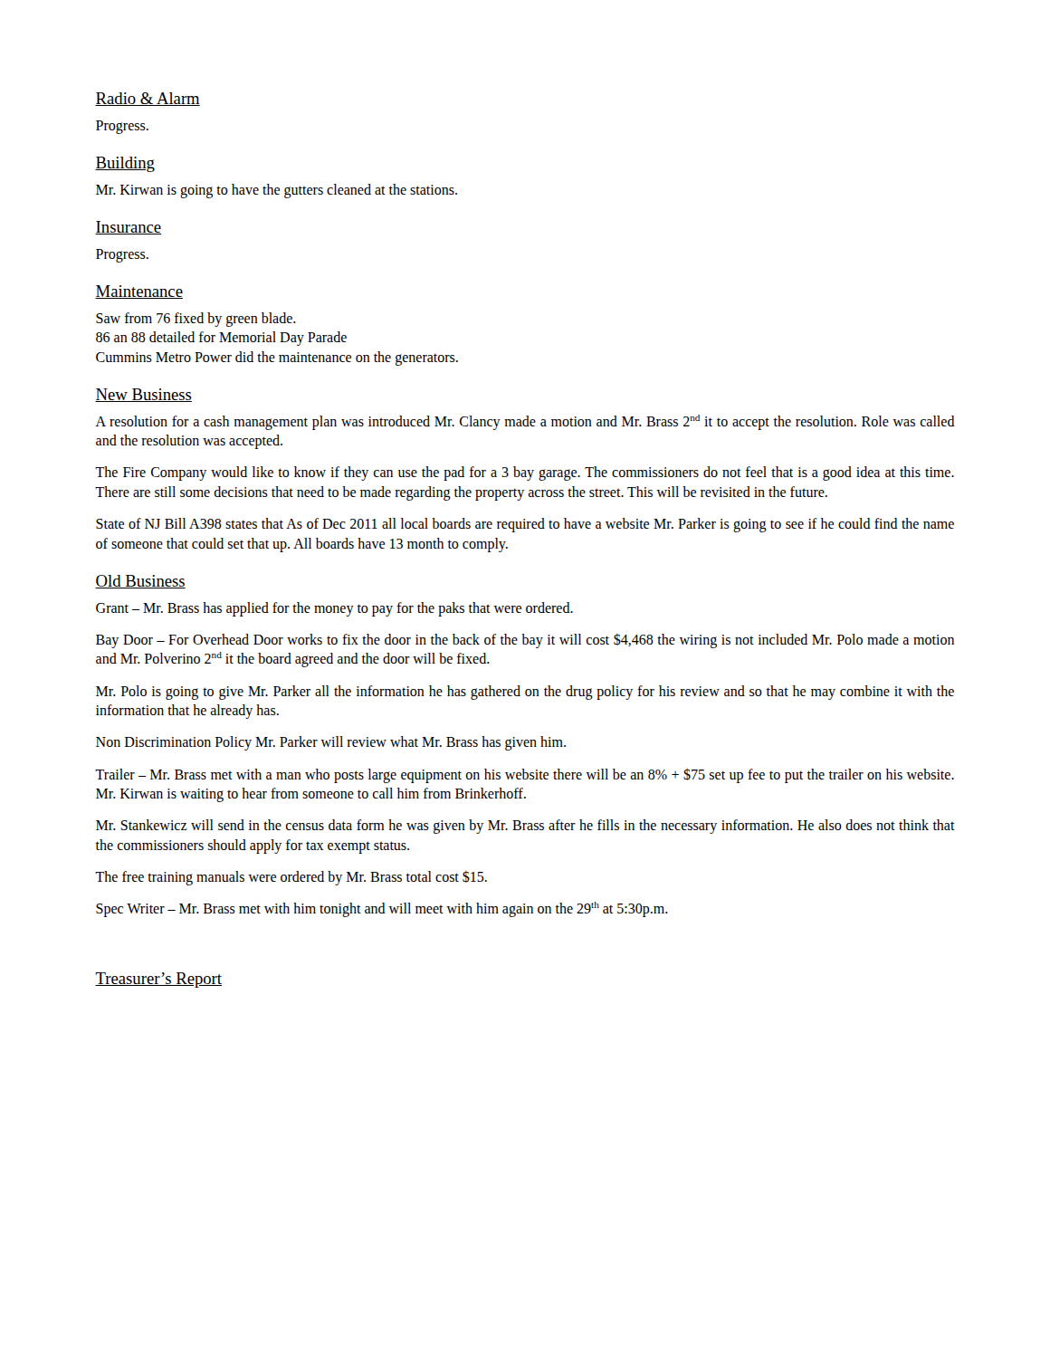Radio & Alarm
Progress.
Building
Mr. Kirwan is going to have the gutters cleaned at the stations.
Insurance
Progress.
Maintenance
Saw from 76 fixed by green blade.
86 an 88 detailed for Memorial Day Parade
Cummins Metro Power did the maintenance on the generators.
New Business
A resolution for a cash management plan was introduced Mr. Clancy made a motion and Mr. Brass 2nd it to accept the resolution. Role was called and the resolution was accepted.
The Fire Company would like to know if they can use the pad for a 3 bay garage. The commissioners do not feel that is a good idea at this time. There are still some decisions that need to be made regarding the property across the street. This will be revisited in the future.
State of NJ Bill A398 states that As of Dec 2011 all local boards are required to have a website Mr. Parker is going to see if he could find the name of someone that could set that up. All boards have 13 month to comply.
Old Business
Grant – Mr. Brass has applied for the money to pay for the paks that were ordered.
Bay Door – For Overhead Door works to fix the door in the back of the bay it will cost $4,468 the wiring is not included Mr. Polo made a motion and Mr. Polverino 2nd it the board agreed and the door will be fixed.
Mr. Polo is going to give Mr. Parker all the information he has gathered on the drug policy for his review and so that he may combine it with the information that he already has.
Non Discrimination Policy Mr. Parker will review what Mr. Brass has given him.
Trailer – Mr. Brass met with a man who posts large equipment on his website there will be an 8% + $75 set up fee to put the trailer on his website. Mr. Kirwan is waiting to hear from someone to call him from Brinkerhoff.
Mr. Stankewicz will send in the census data form he was given by Mr. Brass after he fills in the necessary information. He also does not think that the commissioners should apply for tax exempt status.
The free training manuals were ordered by Mr. Brass total cost $15.
Spec Writer – Mr. Brass met with him tonight and will meet with him again on the 29th at 5:30p.m.
Treasurer’s Report